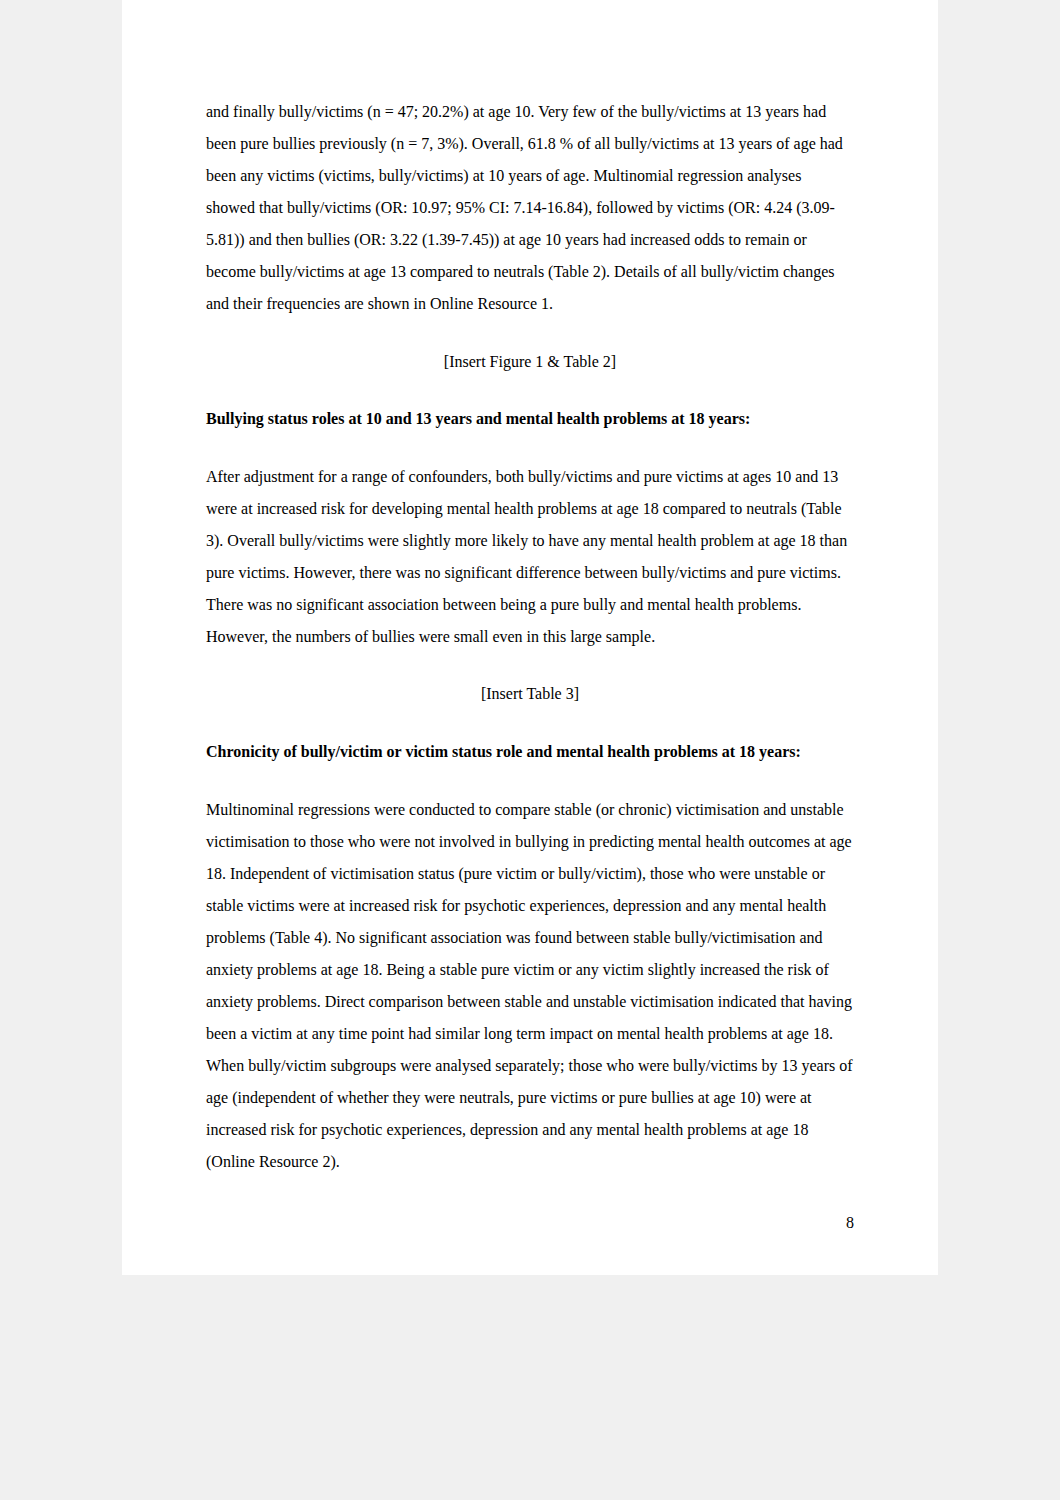and finally bully/victims (n = 47; 20.2%) at age 10. Very few of the bully/victims at 13 years had been pure bullies previously (n = 7, 3%). Overall, 61.8 % of all bully/victims at 13 years of age had been any victims (victims, bully/victims) at 10 years of age. Multinomial regression analyses showed that bully/victims (OR: 10.97; 95% CI: 7.14-16.84), followed by victims (OR: 4.24 (3.09-5.81)) and then bullies (OR: 3.22 (1.39-7.45)) at age 10 years had increased odds to remain or become bully/victims at age 13 compared to neutrals (Table 2). Details of all bully/victim changes and their frequencies are shown in Online Resource 1.
[Insert Figure 1 & Table 2]
Bullying status roles at 10 and 13 years and mental health problems at 18 years:
After adjustment for a range of confounders, both bully/victims and pure victims at ages 10 and 13 were at increased risk for developing mental health problems at age 18 compared to neutrals (Table 3). Overall bully/victims were slightly more likely to have any mental health problem at age 18 than pure victims. However, there was no significant difference between bully/victims and pure victims. There was no significant association between being a pure bully and mental health problems. However, the numbers of bullies were small even in this large sample.
[Insert Table 3]
Chronicity of bully/victim or victim status role and mental health problems at 18 years:
Multinominal regressions were conducted to compare stable (or chronic) victimisation and unstable victimisation to those who were not involved in bullying in predicting mental health outcomes at age 18. Independent of victimisation status (pure victim or bully/victim), those who were unstable or stable victims were at increased risk for psychotic experiences, depression and any mental health problems (Table 4). No significant association was found between stable bully/victimisation and anxiety problems at age 18. Being a stable pure victim or any victim slightly increased the risk of anxiety problems. Direct comparison between stable and unstable victimisation indicated that having been a victim at any time point had similar long term impact on mental health problems at age 18. When bully/victim subgroups were analysed separately; those who were bully/victims by 13 years of age (independent of whether they were neutrals, pure victims or pure bullies at age 10) were at increased risk for psychotic experiences, depression and any mental health problems at age 18 (Online Resource 2).
8